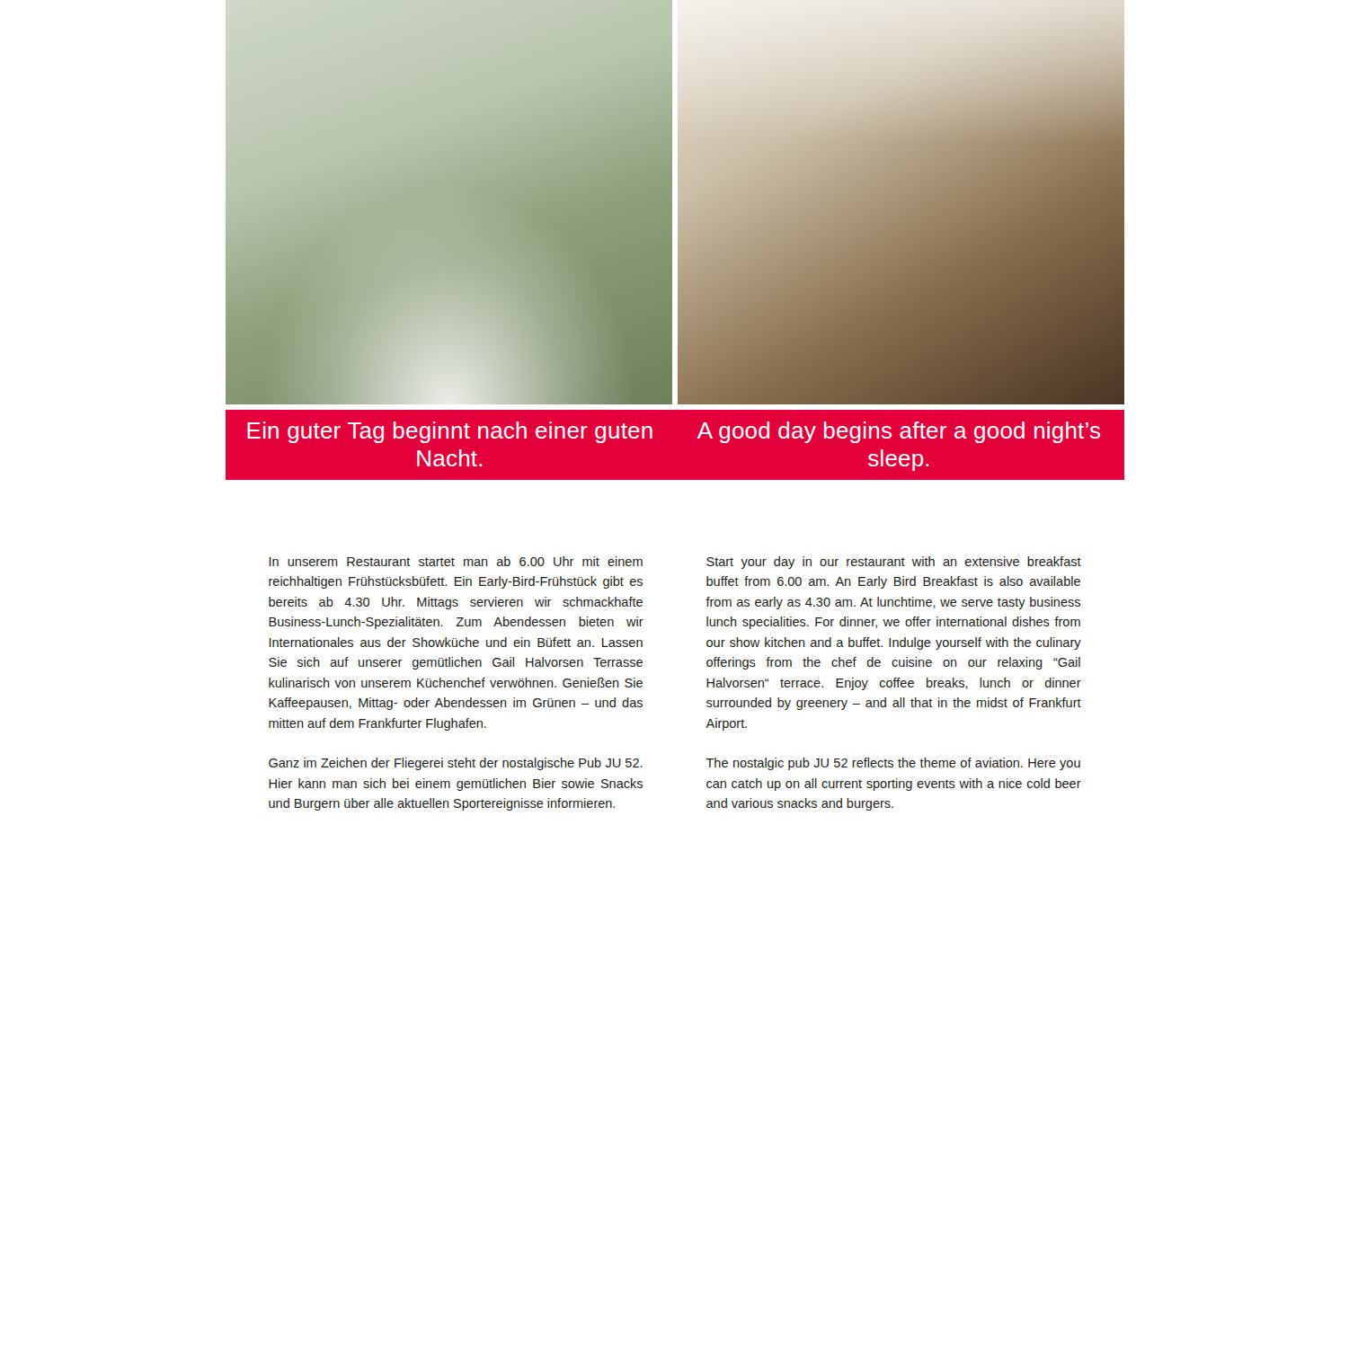Ein guter Tag beginnt nach einer guten Nacht.
A good day begins after a good night’s sleep.
In unserem Restaurant startet man ab 6.00 Uhr mit einem reichhaltigen Frühstücksbüfett. Ein Early-Bird-Frühstück gibt es bereits ab 4.30 Uhr. Mittags servieren wir schmackhafte Business-Lunch-Spezialitäten. Zum Abendessen bieten wir Internationales aus der Showküche und ein Büfett an. Lassen Sie sich auf unserer gemütlichen Gail Halvorsen Terrasse kulinarisch von unserem Küchenchef verwöhnen. Genießen Sie Kaffeepausen, Mittag- oder Abendessen im Grünen – und das mitten auf dem Frankfurter Flughafen.
Ganz im Zeichen der Fliegerei steht der nostalgische Pub JU 52. Hier kann man sich bei einem gemütlichen Bier sowie Snacks und Burgern über alle aktuellen Sportereignisse informieren.
Start your day in our restaurant with an extensive breakfast buffet from 6.00 am. An Early Bird Breakfast is also available from as early as 4.30 am. At lunchtime, we serve tasty business lunch specialities. For dinner, we offer international dishes from our show kitchen and a buffet. Indulge yourself with the culinary offerings from the chef de cuisine on our relaxing “Gail Halvorsen“ terrace. Enjoy coffee breaks, lunch or dinner surrounded by greenery – and all that in the midst of Frankfurt Airport.
The nostalgic pub JU 52 reflects the theme of aviation. Here you can catch up on all current sporting events with a nice cold beer and various snacks and burgers.